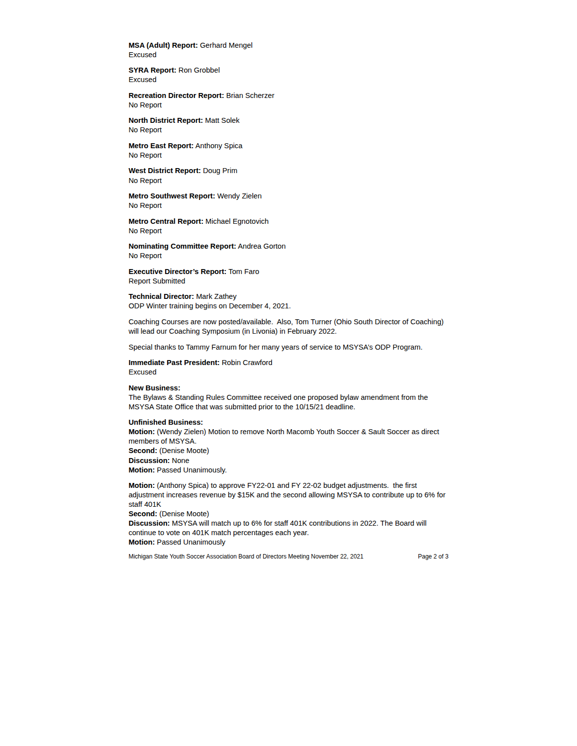MSA (Adult) Report: Gerhard Mengel Excused
SYRA Report: Ron Grobbel Excused
Recreation Director Report: Brian Scherzer No Report
North District Report: Matt Solek No Report
Metro East Report: Anthony Spica No Report
West District Report: Doug Prim No Report
Metro Southwest Report: Wendy Zielen No Report
Metro Central Report: Michael Egnotovich No Report
Nominating Committee Report: Andrea Gorton No Report
Executive Director’s Report: Tom Faro Report Submitted
Technical Director: Mark Zathey ODP Winter training begins on December 4, 2021.
Coaching Courses are now posted/available. Also, Tom Turner (Ohio South Director of Coaching) will lead our Coaching Symposium (in Livonia) in February 2022.
Special thanks to Tammy Farnum for her many years of service to MSYSA’s ODP Program.
Immediate Past President: Robin Crawford Excused
New Business: The Bylaws & Standing Rules Committee received one proposed bylaw amendment from the MSYSA State Office that was submitted prior to the 10/15/21 deadline.
Unfinished Business: Motion: (Wendy Zielen) Motion to remove North Macomb Youth Soccer & Sault Soccer as direct members of MSYSA. Second: (Denise Moote) Discussion: None Motion: Passed Unanimously.
Motion: (Anthony Spica) to approve FY22-01 and FY 22-02 budget adjustments. the first adjustment increases revenue by $15K and the second allowing MSYSA to contribute up to 6% for staff 401K Second: (Denise Moote) Discussion: MSYSA will match up to 6% for staff 401K contributions in 2022. The Board will continue to vote on 401K match percentages each year. Motion: Passed Unanimously
Michigan State Youth Soccer Association Board of Directors Meeting November 22, 2021 Page 2 of 3